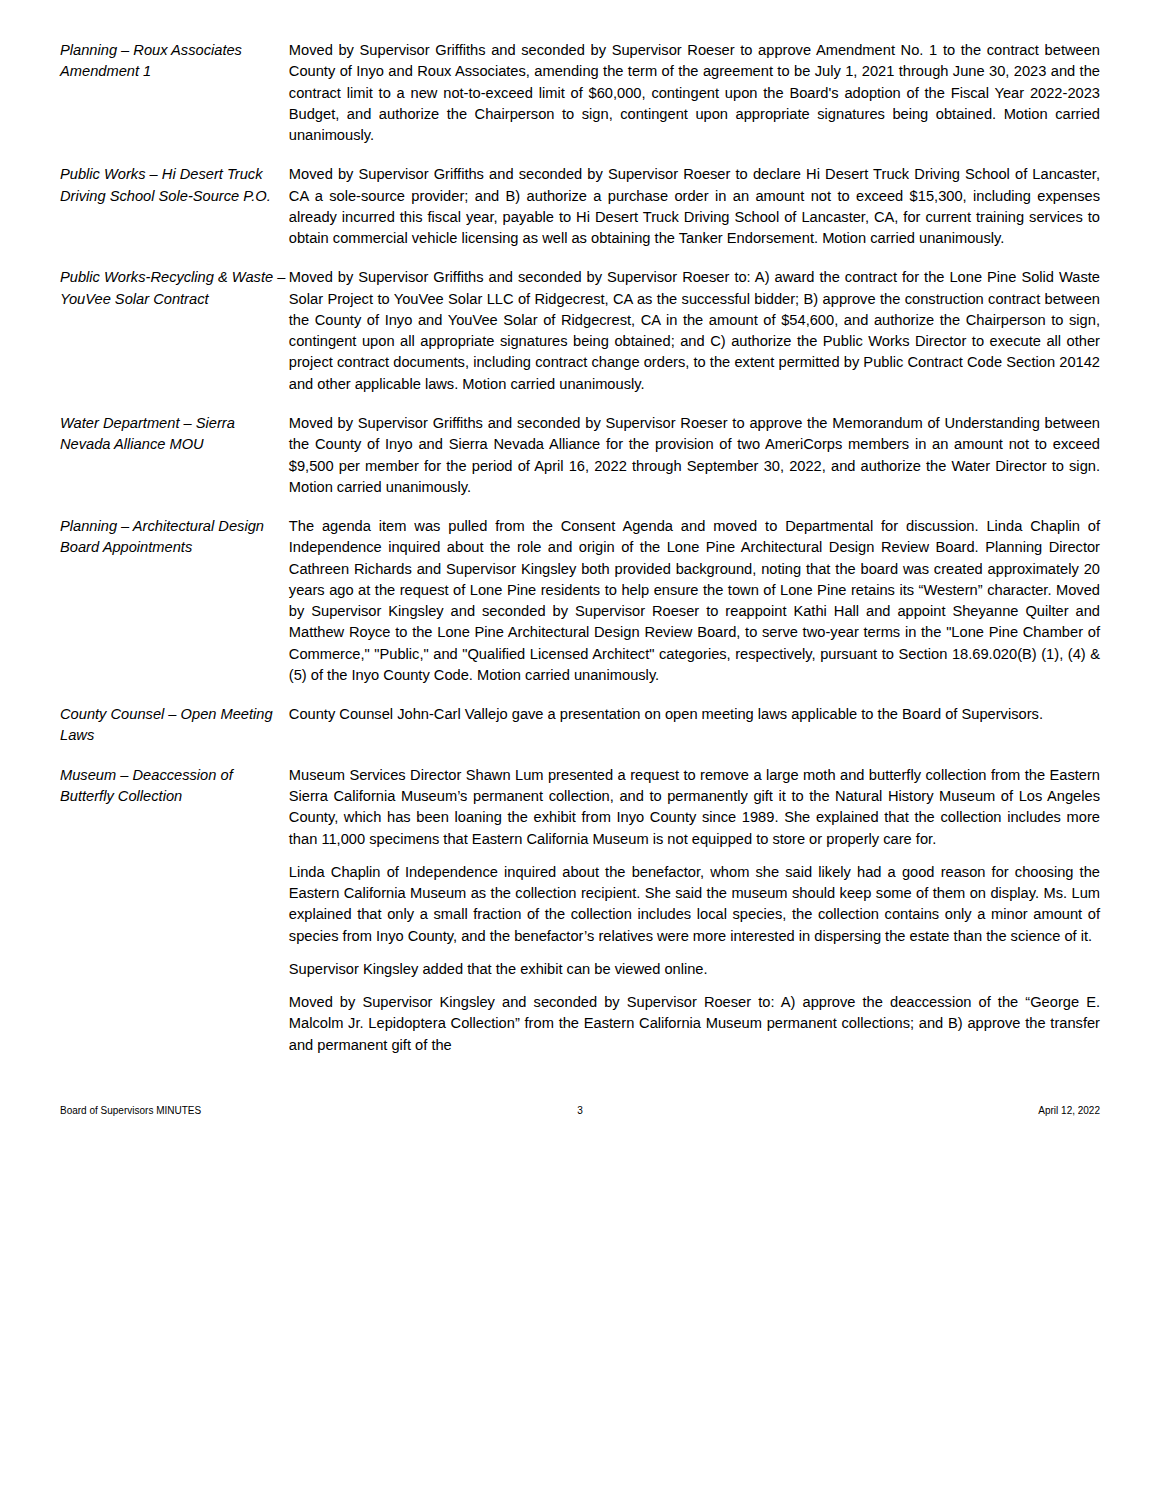| Planning – Roux Associates Amendment 1 | Moved by Supervisor Griffiths and seconded by Supervisor Roeser to approve Amendment No. 1 to the contract between County of Inyo and Roux Associates, amending the term of the agreement to be July 1, 2021 through June 30, 2023 and the contract limit to a new not-to-exceed limit of $60,000, contingent upon the Board's adoption of the Fiscal Year 2022-2023 Budget, and authorize the Chairperson to sign, contingent upon appropriate signatures being obtained. Motion carried unanimously. |
| Public Works – Hi Desert Truck Driving School Sole-Source P.O. | Moved by Supervisor Griffiths and seconded by Supervisor Roeser to declare Hi Desert Truck Driving School of Lancaster, CA a sole-source provider; and B) authorize a purchase order in an amount not to exceed $15,300, including expenses already incurred this fiscal year, payable to Hi Desert Truck Driving School of Lancaster, CA, for current training services to obtain commercial vehicle licensing as well as obtaining the Tanker Endorsement. Motion carried unanimously. |
| Public Works-Recycling & Waste – YouVee Solar Contract | Moved by Supervisor Griffiths and seconded by Supervisor Roeser to: A) award the contract for the Lone Pine Solid Waste Solar Project to YouVee Solar LLC of Ridgecrest, CA as the successful bidder; B) approve the construction contract between the County of Inyo and YouVee Solar of Ridgecrest, CA in the amount of $54,600, and authorize the Chairperson to sign, contingent upon all appropriate signatures being obtained; and C) authorize the Public Works Director to execute all other project contract documents, including contract change orders, to the extent permitted by Public Contract Code Section 20142 and other applicable laws. Motion carried unanimously. |
| Water Department – Sierra Nevada Alliance MOU | Moved by Supervisor Griffiths and seconded by Supervisor Roeser to approve the Memorandum of Understanding between the County of Inyo and Sierra Nevada Alliance for the provision of two AmeriCorps members in an amount not to exceed $9,500 per member for the period of April 16, 2022 through September 30, 2022, and authorize the Water Director to sign. Motion carried unanimously. |
| Planning – Architectural Design Board Appointments | The agenda item was pulled from the Consent Agenda and moved to Departmental for discussion. Linda Chaplin of Independence inquired about the role and origin of the Lone Pine Architectural Design Review Board. Planning Director Cathreen Richards and Supervisor Kingsley both provided background, noting that the board was created approximately 20 years ago at the request of Lone Pine residents to help ensure the town of Lone Pine retains its “Western” character. Moved by Supervisor Kingsley and seconded by Supervisor Roeser to reappoint Kathi Hall and appoint Sheyanne Quilter and Matthew Royce to the Lone Pine Architectural Design Review Board, to serve two-year terms in the "Lone Pine Chamber of Commerce," "Public," and "Qualified Licensed Architect" categories, respectively, pursuant to Section 18.69.020(B) (1), (4) & (5) of the Inyo County Code. Motion carried unanimously. |
| County Counsel – Open Meeting Laws | County Counsel John-Carl Vallejo gave a presentation on open meeting laws applicable to the Board of Supervisors. |
| Museum – Deaccession of Butterfly Collection | Museum Services Director Shawn Lum presented a request to remove a large moth and butterfly collection from the Eastern Sierra California Museum’s permanent collection, and to permanently gift it to the Natural History Museum of Los Angeles County, which has been loaning the exhibit from Inyo County since 1989. She explained that the collection includes more than 11,000 specimens that Eastern California Museum is not equipped to store or properly care for. Linda Chaplin of Independence inquired about the benefactor, whom she said likely had a good reason for choosing the Eastern California Museum as the collection recipient. She said the museum should keep some of them on display. Ms. Lum explained that only a small fraction of the collection includes local species, the collection contains only a minor amount of species from Inyo County, and the benefactor’s relatives were more interested in dispersing the estate than the science of it. Supervisor Kingsley added that the exhibit can be viewed online. Moved by Supervisor Kingsley and seconded by Supervisor Roeser to: A) approve the deaccession of the “George E. Malcolm Jr. Lepidoptera Collection” from the Eastern California Museum permanent collections; and B) approve the transfer and permanent gift of the |
Board of Supervisors MINUTES 3 April 12, 2022